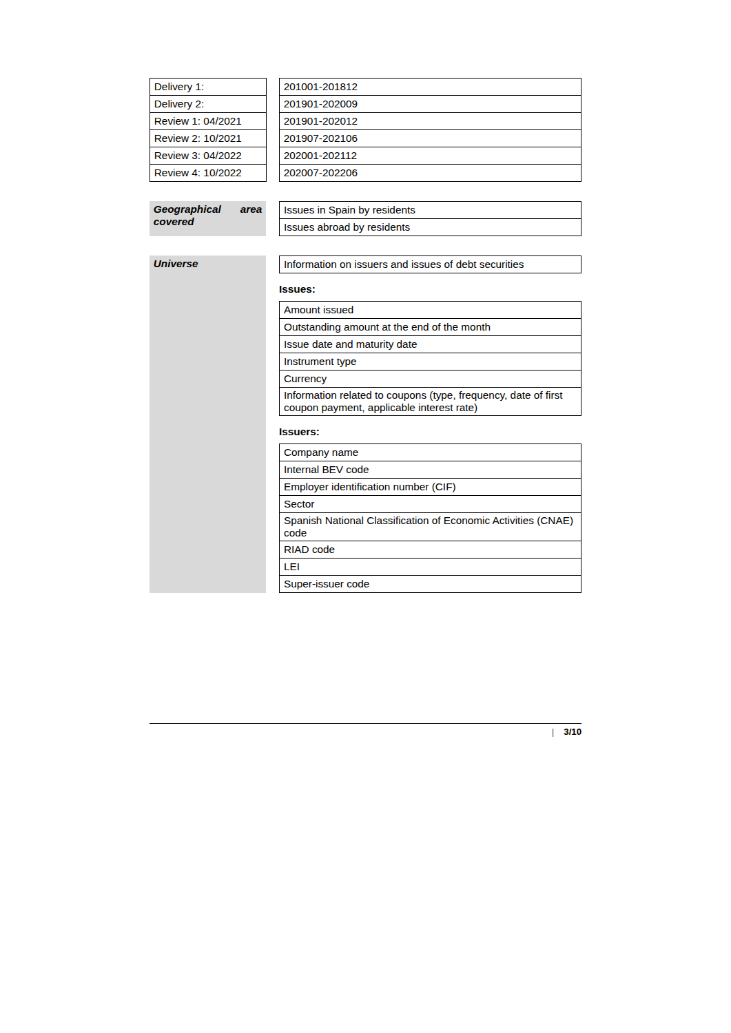| Delivery 1: | | 201001-201812 |
| Delivery 2: | | 201901-202009 |
| Review 1: 04/2021 | | 201901-202012 |
| Review 2: 10/2021 | | 201907-202106 |
| Review 3: 04/2022 | | 202001-202112 |
| Review 4: 10/2022 | | 202007-202206 |
| Geographical area covered | | / Issues in Spain by residents / / Issues abroad by residents / |
| Universe | | / Information on issuers and issues of debt securities / Issues: / Amount issued / / Outstanding amount at the end of the month / / Issue date and maturity date / / Instrument type / / Currency / / Information related to coupons (type, frequency, date of first coupon payment, applicable interest rate) / Issuers: / Company name / / Internal BEV code / / Employer identification number (CIF) / / Sector / / Spanish National Classification of Economic Activities (CNAE) code / / RIAD code / / LEI / / Super-issuer code / |
|3/10